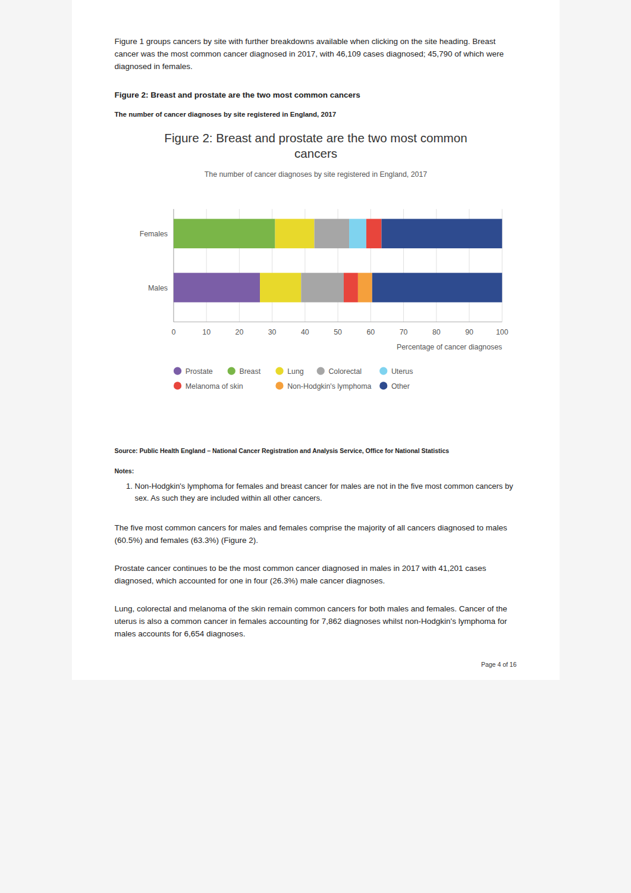Figure 1 groups cancers by site with further breakdowns available when clicking on the site heading. Breast cancer was the most common cancer diagnosed in 2017, with 46,109 cases diagnosed; 45,790 of which were diagnosed in females.
Figure 2: Breast and prostate are the two most common cancers
The number of cancer diagnoses by site registered in England, 2017
Figure 2: Breast and prostate are the two most common cancers Horizontal 100 percent stacked bar chart comparing percentage of cancer diagnoses by site for females and males in England, 2017. Figure 2: Breast and prostate are the two most common cancers The number of cancer diagnoses by site registered in England, 2017 Females Males 0 10 20 30 40 50 60 70 80 90 100 Percentage of cancer diagnoses Prostate Breast Lung Colorectal Uterus Melanoma of skin Non-Hodgkin's lymphoma Other
Source: Public Health England – National Cancer Registration and Analysis Service, Office for National Statistics
Notes:
Non-Hodgkin's lymphoma for females and breast cancer for males are not in the five most common cancers by sex. As such they are included within all other cancers.
The five most common cancers for males and females comprise the majority of all cancers diagnosed to males (60.5%) and females (63.3%) (Figure 2).
Prostate cancer continues to be the most common cancer diagnosed in males in 2017 with 41,201 cases diagnosed, which accounted for one in four (26.3%) male cancer diagnoses.
Lung, colorectal and melanoma of the skin remain common cancers for both males and females. Cancer of the uterus is also a common cancer in females accounting for 7,862 diagnoses whilst non-Hodgkin's lymphoma for males accounts for 6,654 diagnoses.
Page 4 of 16